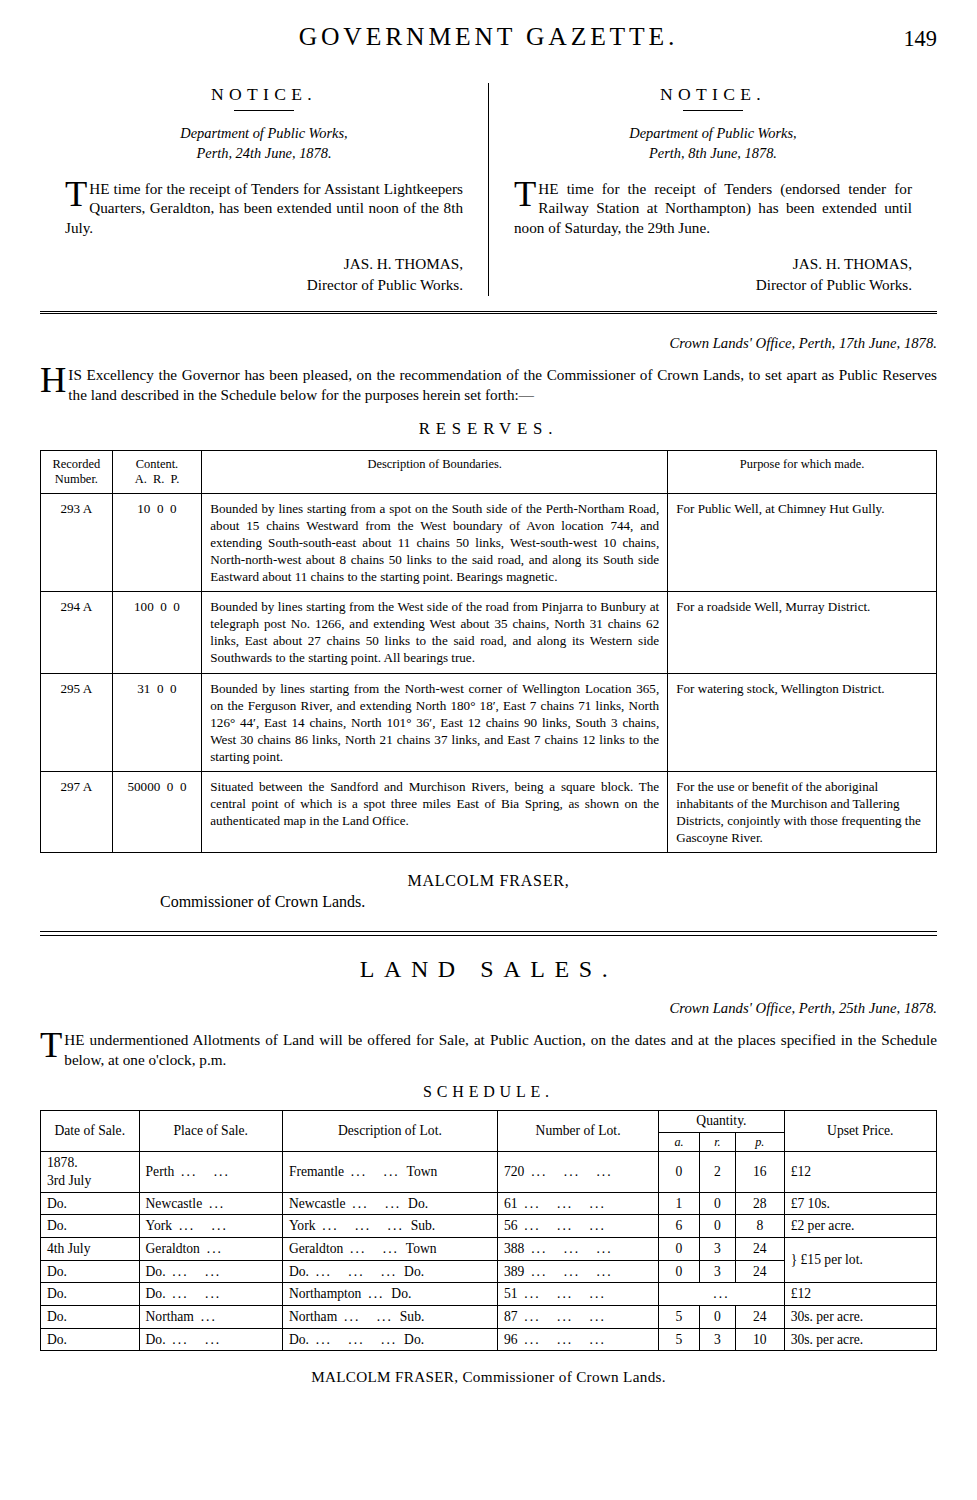GOVERNMENT GAZETTE.
149
NOTICE.
Department of Public Works,
Perth, 24th June, 1878.
THE time for the receipt of Tenders for Assistant Lightkeepers Quarters, Geraldton, has been extended until noon of the 8th July.
JAS. H. THOMAS,
Director of Public Works.
NOTICE.
Department of Public Works,
Perth, 8th June, 1878.
THE time for the receipt of Tenders (endorsed tender for Railway Station at Northampton) has been extended until noon of Saturday, the 29th June.
JAS. H. THOMAS,
Director of Public Works.
Crown Lands' Office, Perth, 17th June, 1878.
HIS Excellency the Governor has been pleased, on the recommendation of the Commissioner of Crown Lands, to set apart as Public Reserves the land described in the Schedule below for the purposes herein set forth:—
RESERVES.
| Recorded Number. | Content. A. R. P. | Description of Boundaries. | Purpose for which made. |
| --- | --- | --- | --- |
| 293 A | 10 0 0 | Bounded by lines starting from a spot on the South side of the Perth-Northam Road, about 15 chains Westward from the West boundary of Avon location 744, and extending South-south-east about 11 chains 50 links, West-south-west 10 chains, North-north-west about 8 chains 50 links to the said road, and along its South side Eastward about 11 chains to the starting point. Bearings magnetic. | For Public Well, at Chimney Hut Gully. |
| 294 A | 100 0 0 | Bounded by lines starting from the West side of the road from Pinjarra to Bunbury at telegraph post No. 1266, and extending West about 35 chains, North 31 chains 62 links, East about 27 chains 50 links to the said road, and along its Western side Southwards to the starting point. All bearings true. | For a roadside Well, Murray District. |
| 295 A | 31 0 0 | Bounded by lines starting from the North-west corner of Wellington Location 365, on the Ferguson River, and extending North 180° 18′, East 7 chains 71 links, North 126° 44′, East 14 chains, North 101° 36′, East 12 chains 90 links, South 3 chains, West 30 chains 86 links, North 21 chains 37 links, and East 7 chains 12 links to the starting point. | For watering stock, Wellington District. |
| 297 A | 50000 0 0 | Situated between the Sandford and Murchison Rivers, being a square block. The central point of which is a spot three miles East of Bia Spring, as shown on the authenticated map in the Land Office. | For the use or benefit of the aboriginal inhabitants of the Murchison and Tallering Districts, conjointly with those frequenting the Gascoyne River. |
MALCOLM FRASER, Commissioner of Crown Lands.
LAND SALES.
Crown Lands' Office, Perth, 25th June, 1878.
THE undermentioned Allotments of Land will be offered for Sale, at Public Auction, on the dates and at the places specified in the Schedule below, at one o'clock, p.m.
SCHEDULE.
| Date of Sale. | Place of Sale. | Description of Lot. | Number of Lot. | Quantity. | Upset Price. |
| --- | --- | --- | --- | --- | --- |
| a. | r. | p. |
| 1878. 3rd July | Perth ... ... | Fremantle ... ... Town | 720 ... ... ... | 0 | 2 | 16 | £12 |
| Do. | Newcastle ... | Newcastle ... ... Do. | 61 ... ... ... | 1 | 0 | 28 | £7 10s. |
| Do. | York ... ... | York ... ... ... Sub. | 56 ... ... ... | 6 | 0 | 8 | £2 per acre. |
| 4th July | Geraldton ... | Geraldton ... ... Town | 388 ... ... ... | 0 | 3 | 24 | } £15 per lot. |
| Do. | Do. ... ... | Do. ... ... ... Do. | 389 ... ... ... | 0 | 3 | 24 |
| Do. | Do. ... ... | Northampton ... Do. | 51 ... ... ... | ... | £12 |
| Do. | Northam ... | Northam ... ... Sub. | 87 ... ... ... | 5 | 0 | 24 | 30s. per acre. |
| Do. | Do. ... ... | Do. ... ... ... Do. | 96 ... ... ... | 5 | 3 | 10 | 30s. per acre. |
MALCOLM FRASER, Commissioner of Crown Lands.